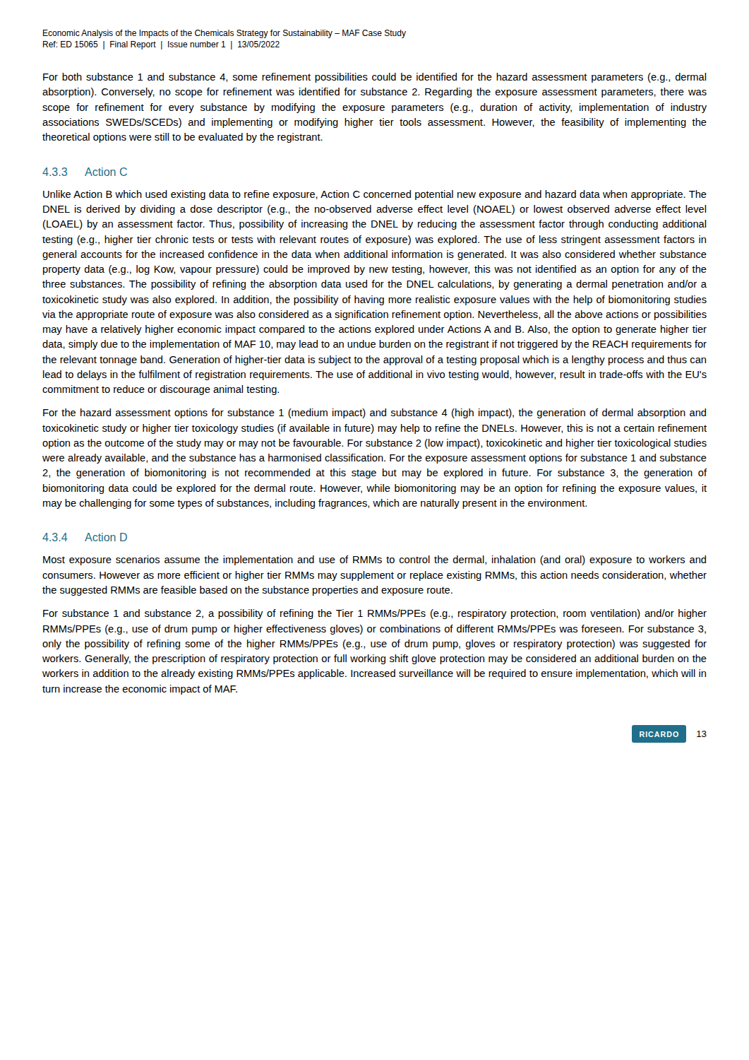Economic Analysis of the Impacts of the Chemicals Strategy for Sustainability – MAF Case Study
Ref: ED 15065 | Final Report | Issue number 1 | 13/05/2022
For both substance 1 and substance 4, some refinement possibilities could be identified for the hazard assessment parameters (e.g., dermal absorption). Conversely, no scope for refinement was identified for substance 2. Regarding the exposure assessment parameters, there was scope for refinement for every substance by modifying the exposure parameters (e.g., duration of activity, implementation of industry associations SWEDs/SCEDs) and implementing or modifying higher tier tools assessment. However, the feasibility of implementing the theoretical options were still to be evaluated by the registrant.
4.3.3 Action C
Unlike Action B which used existing data to refine exposure, Action C concerned potential new exposure and hazard data when appropriate. The DNEL is derived by dividing a dose descriptor (e.g., the no-observed adverse effect level (NOAEL) or lowest observed adverse effect level (LOAEL) by an assessment factor. Thus, possibility of increasing the DNEL by reducing the assessment factor through conducting additional testing (e.g., higher tier chronic tests or tests with relevant routes of exposure) was explored. The use of less stringent assessment factors in general accounts for the increased confidence in the data when additional information is generated. It was also considered whether substance property data (e.g., log Kow, vapour pressure) could be improved by new testing, however, this was not identified as an option for any of the three substances. The possibility of refining the absorption data used for the DNEL calculations, by generating a dermal penetration and/or a toxicokinetic study was also explored. In addition, the possibility of having more realistic exposure values with the help of biomonitoring studies via the appropriate route of exposure was also considered as a signification refinement option. Nevertheless, all the above actions or possibilities may have a relatively higher economic impact compared to the actions explored under Actions A and B. Also, the option to generate higher tier data, simply due to the implementation of MAF 10, may lead to an undue burden on the registrant if not triggered by the REACH requirements for the relevant tonnage band. Generation of higher-tier data is subject to the approval of a testing proposal which is a lengthy process and thus can lead to delays in the fulfilment of registration requirements. The use of additional in vivo testing would, however, result in trade-offs with the EU's commitment to reduce or discourage animal testing.
For the hazard assessment options for substance 1 (medium impact) and substance 4 (high impact), the generation of dermal absorption and toxicokinetic study or higher tier toxicology studies (if available in future) may help to refine the DNELs. However, this is not a certain refinement option as the outcome of the study may or may not be favourable. For substance 2 (low impact), toxicokinetic and higher tier toxicological studies were already available, and the substance has a harmonised classification. For the exposure assessment options for substance 1 and substance 2, the generation of biomonitoring is not recommended at this stage but may be explored in future. For substance 3, the generation of biomonitoring data could be explored for the dermal route. However, while biomonitoring may be an option for refining the exposure values, it may be challenging for some types of substances, including fragrances, which are naturally present in the environment.
4.3.4 Action D
Most exposure scenarios assume the implementation and use of RMMs to control the dermal, inhalation (and oral) exposure to workers and consumers. However as more efficient or higher tier RMMs may supplement or replace existing RMMs, this action needs consideration, whether the suggested RMMs are feasible based on the substance properties and exposure route.
For substance 1 and substance 2, a possibility of refining the Tier 1 RMMs/PPEs (e.g., respiratory protection, room ventilation) and/or higher RMMs/PPEs (e.g., use of drum pump or higher effectiveness gloves) or combinations of different RMMs/PPEs was foreseen. For substance 3, only the possibility of refining some of the higher RMMs/PPEs (e.g., use of drum pump, gloves or respiratory protection) was suggested for workers. Generally, the prescription of respiratory protection or full working shift glove protection may be considered an additional burden on the workers in addition to the already existing RMMs/PPEs applicable. Increased surveillance will be required to ensure implementation, which will in turn increase the economic impact of MAF.
RICARDO 13